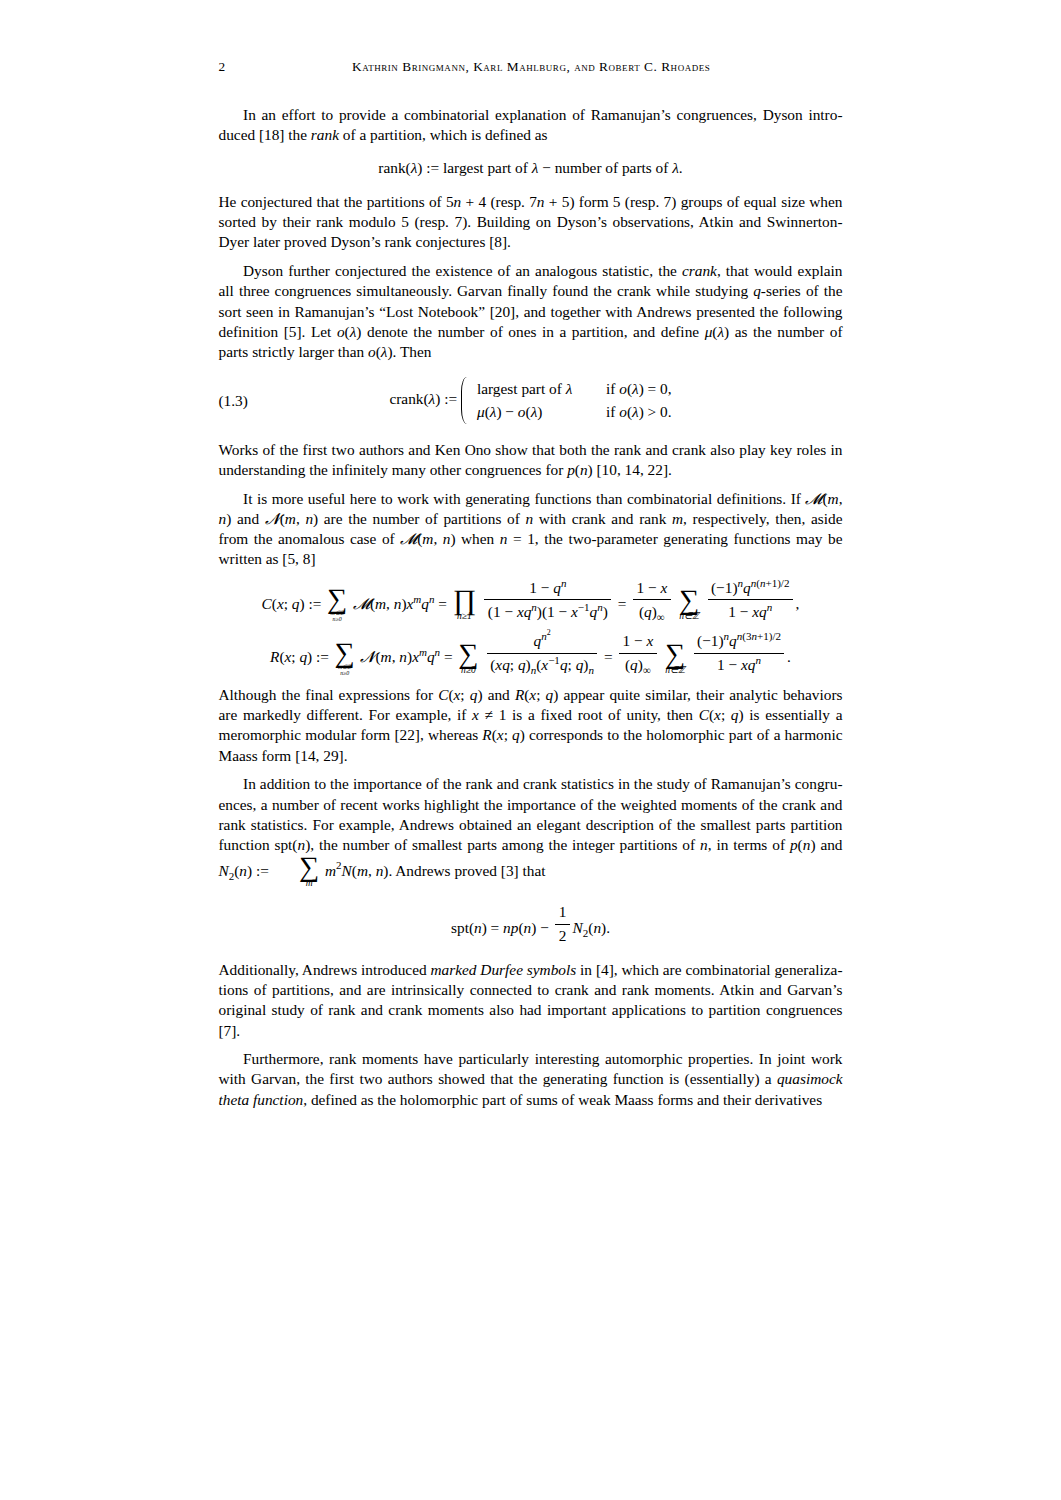2 Kathrin Bringmann, Karl Mahlburg, and Robert C. Rhoades
In an effort to provide a combinatorial explanation of Ramanujan’s congruences, Dyson introduced [18] the rank of a partition, which is defined as
rank(λ) := largest part of λ − number of parts of λ.
He conjectured that the partitions of 5n + 4 (resp. 7n + 5) form 5 (resp. 7) groups of equal size when sorted by their rank modulo 5 (resp. 7). Building on Dyson’s observations, Atkin and Swinnerton-Dyer later proved Dyson’s rank conjectures [8].
Dyson further conjectured the existence of an analogous statistic, the crank, that would explain all three congruences simultaneously. Garvan finally found the crank while studying q-series of the sort seen in Ramanujan’s “Lost Notebook” [20], and together with Andrews presented the following definition [5]. Let o(λ) denote the number of ones in a partition, and define μ(λ) as the number of parts strictly larger than o(λ). Then
(1.3)
crank(λ) :=
| largest part of λ | if o ( λ ) = 0, |
| μ ( λ ) − o ( λ ) | if o ( λ ) > 0. |
Works of the first two authors and Ken Ono show that both the rank and crank also play key roles in understanding the infinitely many other congruences for p(n) [10, 14, 22].
It is more useful here to work with generating functions than combinatorial definitions. If 𝓜(m, n) and 𝓝(m, n) are the number of partitions of n with crank and rank m, respectively, then, aside from the anomalous case of 𝓜(m, n) when n = 1, the two-parameter generating functions may be written as [5, 8]
C(x; q) := ∑m∈ℤ n≥0 𝓜(m, n)xmqn = ∏n≥1 1 − qn(1 − xqn)(1 − x−1qn) = 1 − x(q)∞ ∑n∈ℤ (−1)nqn(n+1)/21 − xqn,
R(x; q) := ∑m∈ℤ n≥0 𝓝(m, n)xmqn = ∑n≥0 qn2(xq; q)n(x−1q; q)n = 1 − x(q)∞ ∑n∈ℤ (−1)nqn(3n+1)/21 − xqn.
Although the final expressions for C(x; q) and R(x; q) appear quite similar, their analytic behaviors are markedly different. For example, if x ≠ 1 is a fixed root of unity, then C(x; q) is essentially a meromorphic modular form [22], whereas R(x; q) corresponds to the holomorphic part of a harmonic Maass form [14, 29].
In addition to the importance of the rank and crank statistics in the study of Ramanujan’s congruences, a number of recent works highlight the importance of the weighted moments of the crank and rank statistics. For example, Andrews obtained an elegant description of the smallest parts partition function spt(n), the number of smallest parts among the integer partitions of n, in terms of p(n) and N2(n) := ∑m m2N(m, n). Andrews proved [3] that
spt(n) = np(n) − 12 N2(n).
Additionally, Andrews introduced marked Durfee symbols in [4], which are combinatorial generalizations of partitions, and are intrinsically connected to crank and rank moments. Atkin and Garvan’s original study of rank and crank moments also had important applications to partition congruences [7].
Furthermore, rank moments have particularly interesting automorphic properties. In joint work with Garvan, the first two authors showed that the generating function is (essentially) a quasimock theta function, defined as the holomorphic part of sums of weak Maass forms and their derivatives